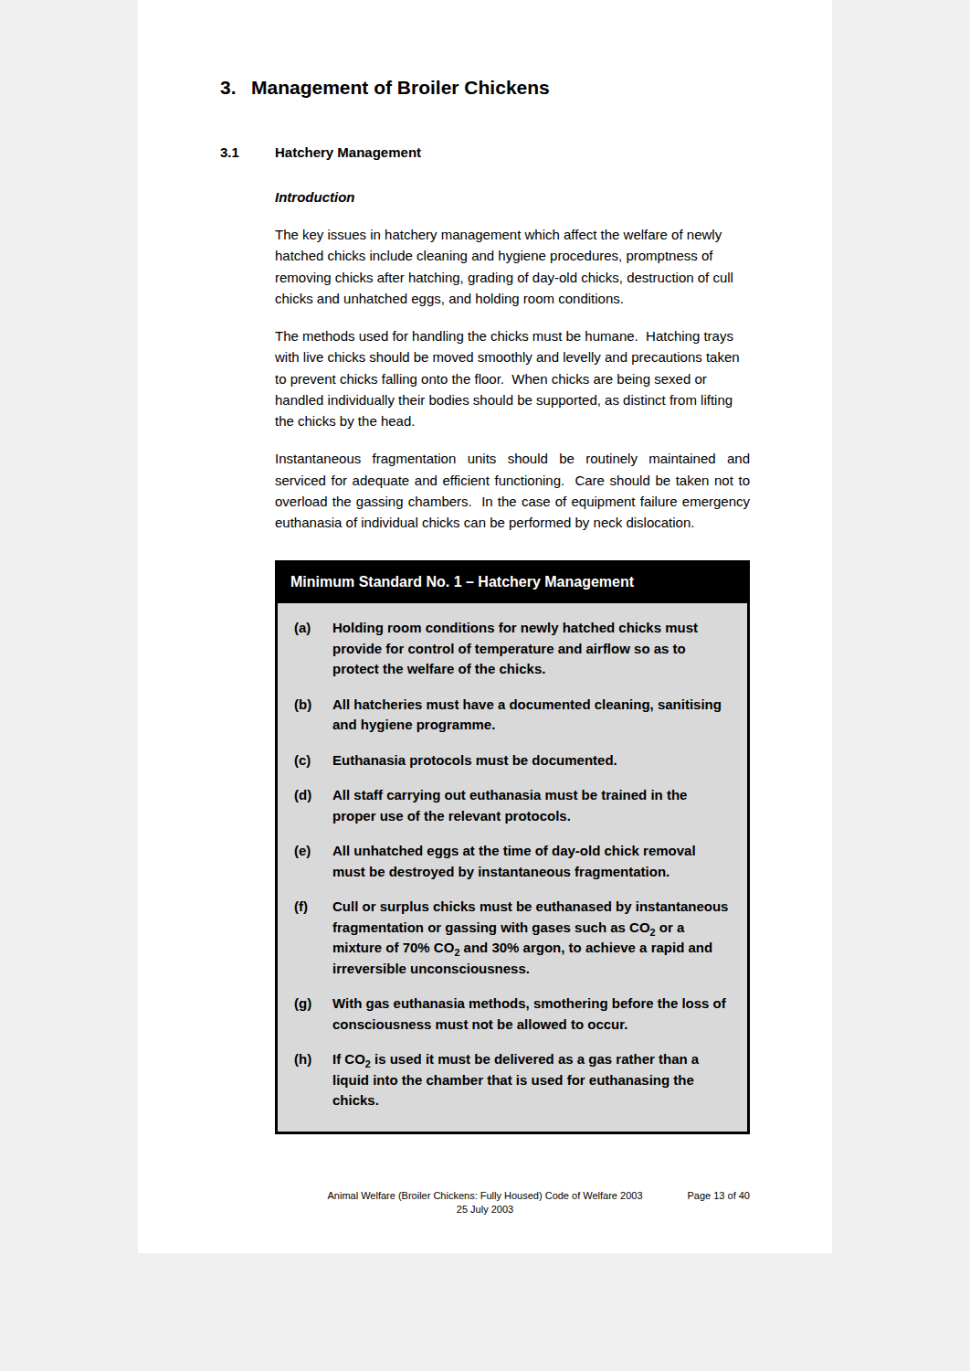3. Management of Broiler Chickens
3.1 Hatchery Management
Introduction
The key issues in hatchery management which affect the welfare of newly hatched chicks include cleaning and hygiene procedures, promptness of removing chicks after hatching, grading of day-old chicks, destruction of cull chicks and unhatched eggs, and holding room conditions.
The methods used for handling the chicks must be humane. Hatching trays with live chicks should be moved smoothly and levelly and precautions taken to prevent chicks falling onto the floor. When chicks are being sexed or handled individually their bodies should be supported, as distinct from lifting the chicks by the head.
Instantaneous fragmentation units should be routinely maintained and serviced for adequate and efficient functioning. Care should be taken not to overload the gassing chambers. In the case of equipment failure emergency euthanasia of individual chicks can be performed by neck dislocation.
Minimum Standard No. 1 – Hatchery Management
(a) Holding room conditions for newly hatched chicks must provide for control of temperature and airflow so as to protect the welfare of the chicks.
(b) All hatcheries must have a documented cleaning, sanitising and hygiene programme.
(c) Euthanasia protocols must be documented.
(d) All staff carrying out euthanasia must be trained in the proper use of the relevant protocols.
(e) All unhatched eggs at the time of day-old chick removal must be destroyed by instantaneous fragmentation.
(f) Cull or surplus chicks must be euthanased by instantaneous fragmentation or gassing with gases such as CO2 or a mixture of 70% CO2 and 30% argon, to achieve a rapid and irreversible unconsciousness.
(g) With gas euthanasia methods, smothering before the loss of consciousness must not be allowed to occur.
(h) If CO2 is used it must be delivered as a gas rather than a liquid into the chamber that is used for euthanasing the chicks.
Animal Welfare (Broiler Chickens: Fully Housed) Code of Welfare 2003
25 July 2003
Page 13 of 40